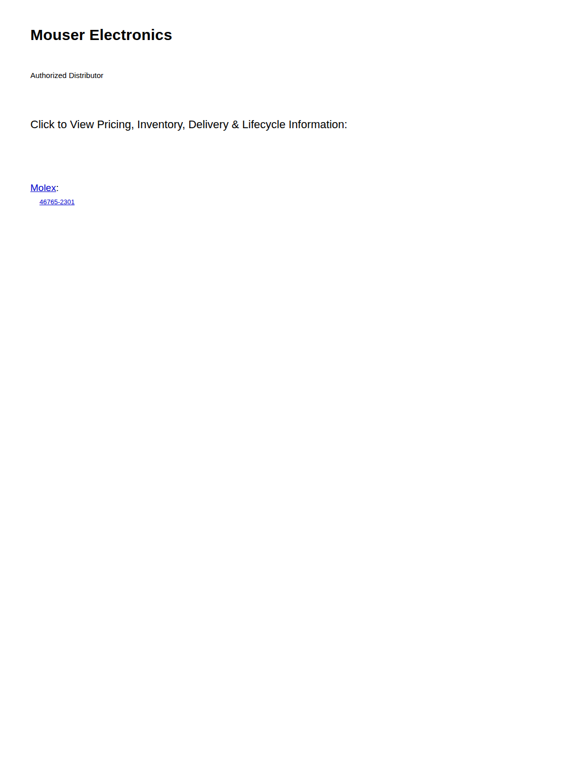Mouser Electronics
Authorized Distributor
Click to View Pricing, Inventory, Delivery & Lifecycle Information:
Molex:
46765-2301